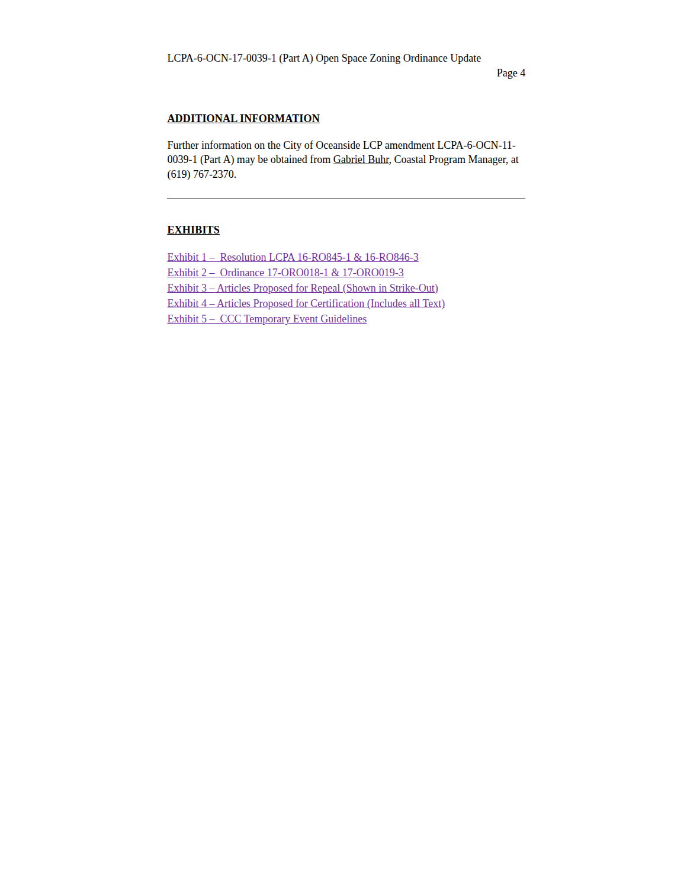LCPA-6-OCN-17-0039-1 (Part A) Open Space Zoning Ordinance Update
Page 4
ADDITIONAL INFORMATION
Further information on the City of Oceanside LCP amendment LCPA-6-OCN-11-0039-1 (Part A) may be obtained from Gabriel Buhr, Coastal Program Manager, at (619) 767-2370.
EXHIBITS
Exhibit 1 – Resolution LCPA 16-RO845-1 & 16-RO846-3
Exhibit 2 – Ordinance 17-ORO018-1 & 17-ORO019-3
Exhibit 3 – Articles Proposed for Repeal (Shown in Strike-Out)
Exhibit 4 – Articles Proposed for Certification (Includes all Text)
Exhibit 5 – CCC Temporary Event Guidelines